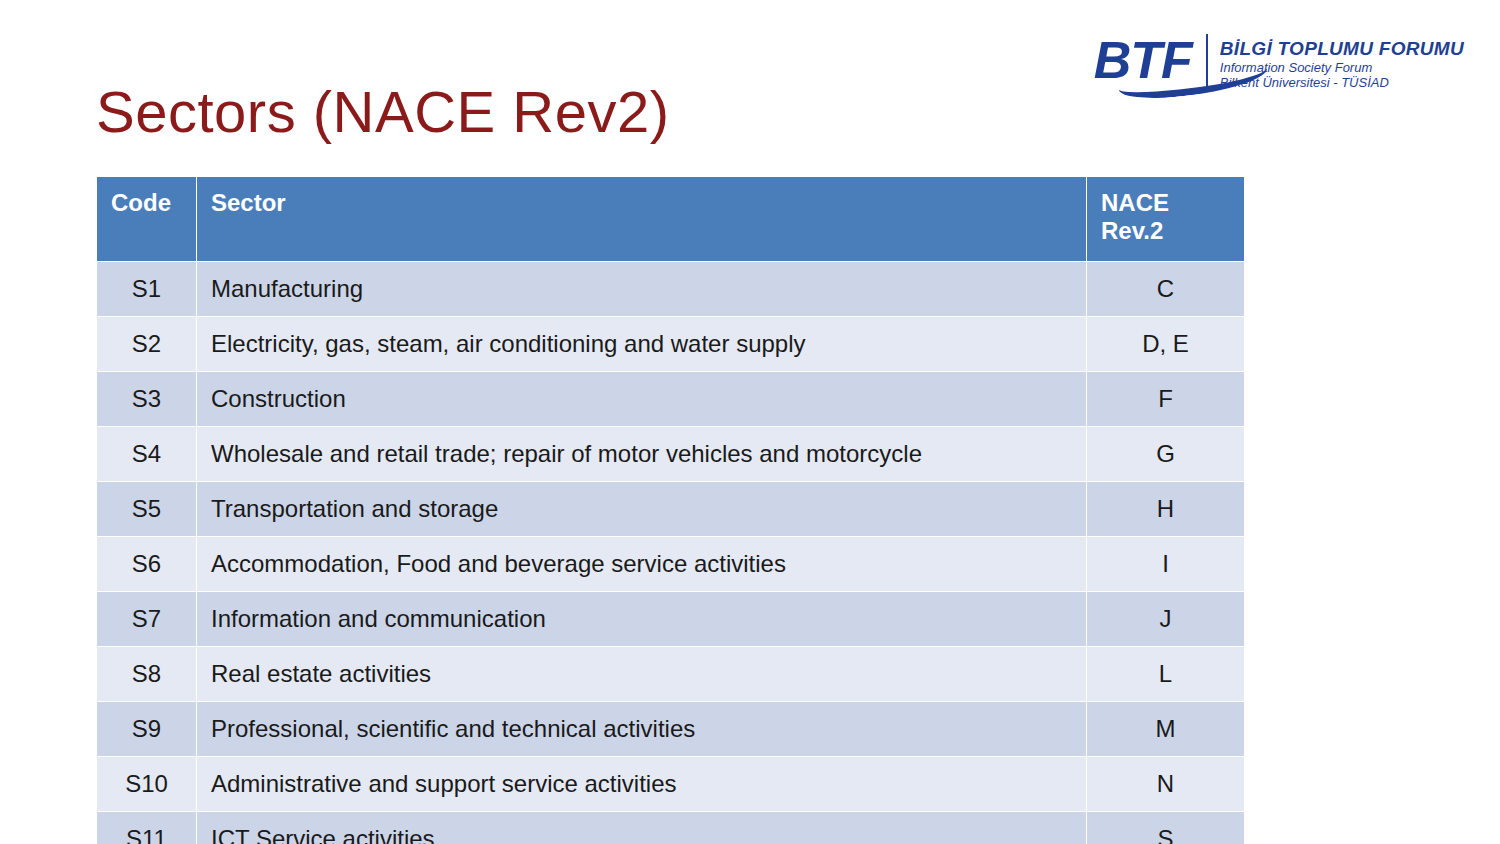BTF
BİLGİ TOPLUMU FORUMU
Information Society Forum
Bilkent Üniversitesi - TÜSİAD
Sectors (NACE Rev2)
| Code | Sector | NACE Rev.2 |
| --- | --- | --- |
| S1 | Manufacturing | C |
| S2 | Electricity, gas, steam, air conditioning and water supply | D, E |
| S3 | Construction | F |
| S4 | Wholesale and retail trade; repair of motor vehicles and motorcycle | G |
| S5 | Transportation and storage | H |
| S6 | Accommodation, Food and beverage service activities | I |
| S7 | Information and communication | J |
| S8 | Real estate activities | L |
| S9 | Professional, scientific and technical activities | M |
| S10 | Administrative and support service activities | N |
| S11 | ICT Service activities | S |